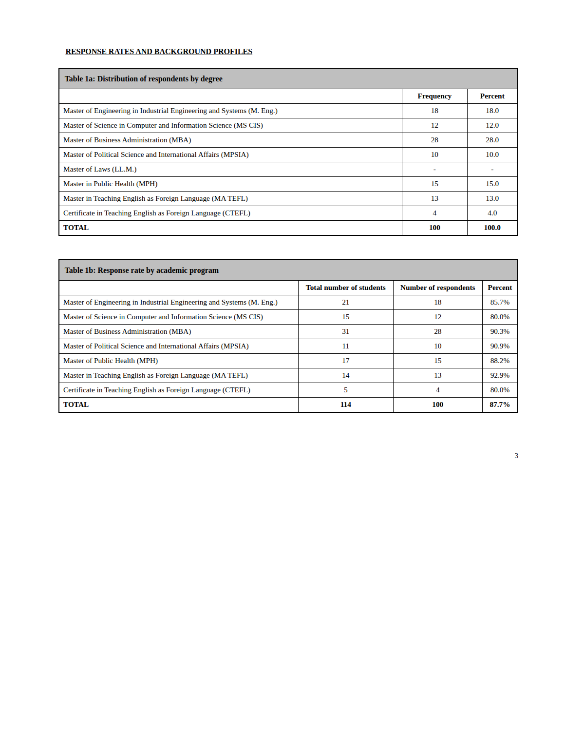RESPONSE RATES AND BACKGROUND PROFILES
Table 1a: Distribution of respondents by degree
| | Frequency | Percent |
| --- | --- | --- |
| Master of Engineering in Industrial Engineering and Systems (M. Eng.) | 18 | 18.0 |
| Master of Science in Computer and Information Science (MS CIS) | 12 | 12.0 |
| Master of Business Administration (MBA) | 28 | 28.0 |
| Master of Political Science and International Affairs (MPSIA) | 10 | 10.0 |
| Master of Laws (LL.M.) | - | - |
| Master in Public Health (MPH) | 15 | 15.0 |
| Master in Teaching English as Foreign Language (MA TEFL) | 13 | 13.0 |
| Certificate in Teaching English as Foreign Language (CTEFL) | 4 | 4.0 |
| TOTAL | 100 | 100.0 |
Table 1b: Response rate by academic program
| | Total number of students | Number of respondents | Percent |
| --- | --- | --- | --- |
| Master of Engineering in Industrial Engineering and Systems (M. Eng.) | 21 | 18 | 85.7% |
| Master of Science in Computer and Information Science (MS CIS) | 15 | 12 | 80.0% |
| Master of Business Administration (MBA) | 31 | 28 | 90.3% |
| Master of Political Science and International Affairs (MPSIA) | 11 | 10 | 90.9% |
| Master of Public Health (MPH) | 17 | 15 | 88.2% |
| Master in Teaching English as Foreign Language (MA TEFL) | 14 | 13 | 92.9% |
| Certificate in Teaching English as Foreign Language (CTEFL) | 5 | 4 | 80.0% |
| TOTAL | 114 | 100 | 87.7% |
3